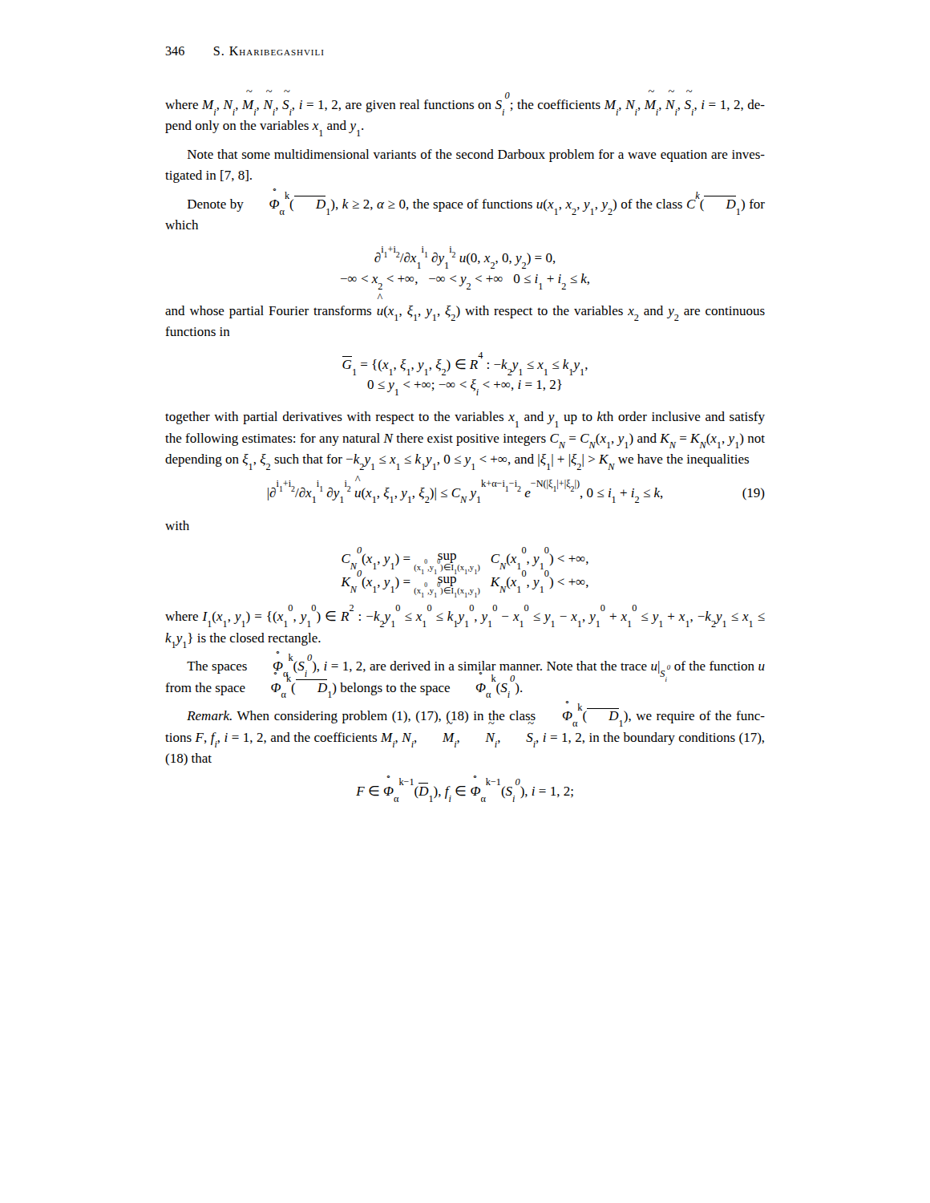346 S. Kharibegashvili
where Mi, Ni, ~Mi, ~Ni, ~Si, i = 1, 2, are given real functions on Si0; the coefficients Mi, Ni, ~Mi, ~Ni, ~Si, i = 1, 2, depend only on the variables x1 and y1.
Note that some multidimensional variants of the second Darboux problem for a wave equation are investigated in [7, 8].
Denote by ∘Φαk(D1), k ≥ 2, α ≥ 0, the space of functions u(x1, x2, y1, y2) of the class Ck(D1) for which
∂i1+i2/∂x1i1 ∂y1i2 u(0, x2, 0, y2) = 0, −∞ < x2 < +∞, −∞ < y2 < +∞ 0 ≤ i1 + i2 ≤ k,
and whose partial Fourier transforms ^u(x1, ξ1, y1, ξ2) with respect to the variables x2 and y2 are continuous functions in
G1 = {(x1, ξ1, y1, ξ2) ∈ R4 : −k2y1 ≤ x1 ≤ k1y1, 0 ≤ y1 < +∞; −∞ < ξi < +∞, i = 1, 2}
together with partial derivatives with respect to the variables x1 and y1 up to kth order inclusive and satisfy the following estimates: for any natural N there exist positive integers CN = CN(x1, y1) and KN = KN(x1, y1) not depending on ξ1, ξ2 such that for −k2y1 ≤ x1 ≤ k1y1, 0 ≤ y1 < +∞, and |ξ1| + |ξ2| > KN we have the inequalities
(19)
|∂i1+i2/∂x1i1 ∂y1i2 ^u(x1, ξ1, y1, ξ2)| ≤ CN y1k+α−i1−i2 e−N(|ξ1|+|ξ2|), 0 ≤ i1 + i2 ≤ k,
with
CN0(x1, y1) = sup(x10,y10)∈I1(x1,y1) CN(x10, y10) < +∞, KN0(x1, y1) = sup(x10,y10)∈I1(x1,y1) KN(x10, y10) < +∞,
where I1(x1, y1) = {(x10, y10) ∈ R2 : −k2y10 ≤ x10 ≤ k1y10, y10 − x10 ≤ y1 − x1, y10 + x10 ≤ y1 + x1, −k2y1 ≤ x1 ≤ k1y1} is the closed rectangle.
The spaces ∘Φαk(Si0), i = 1, 2, are derived in a similar manner. Note that the trace u|Si0 of the function u from the space ∘Φαk(D1) belongs to the space ∘Φαk(Si0).
Remark. When considering problem (1), (17), (18) in the class ∘Φαk(D1), we require of the functions F, fi, i = 1, 2, and the coefficients Mi, Ni, ~Mi, ~Ni, ~Si, i = 1, 2, in the boundary conditions (17), (18) that
F ∈ ∘Φαk−1(D1), fi ∈ ∘Φαk−1(Si0), i = 1, 2;